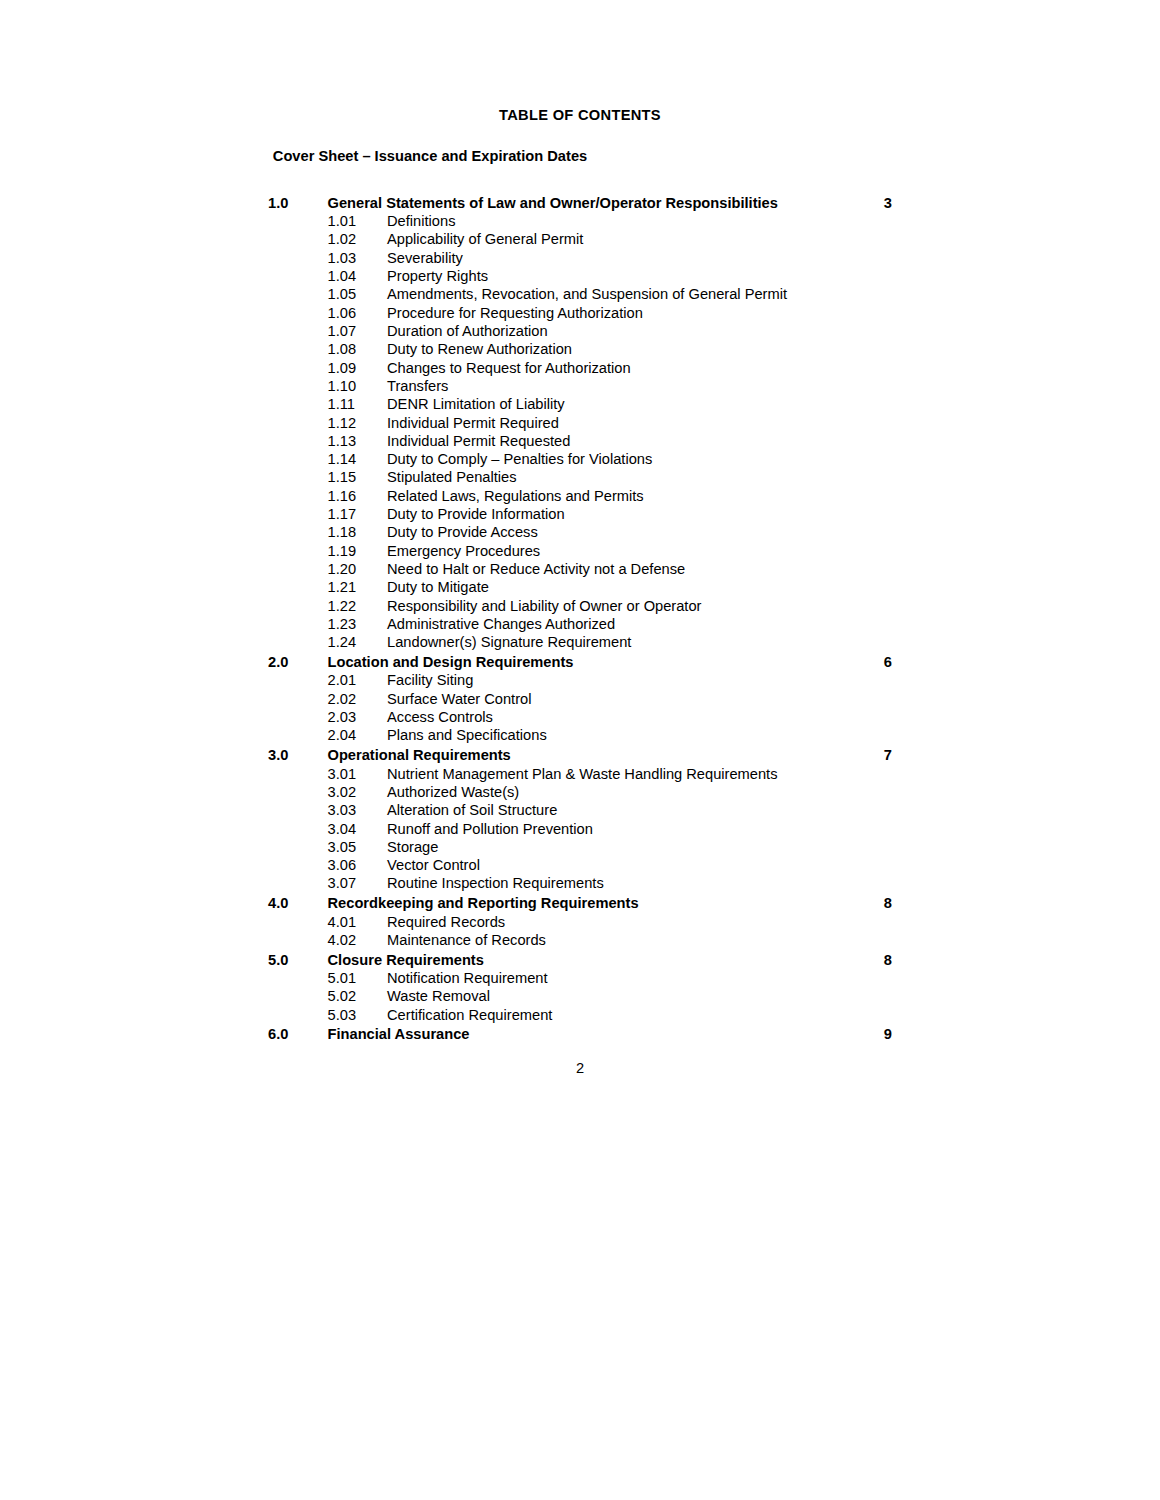TABLE OF CONTENTS
Cover Sheet – Issuance and Expiration Dates
| 1.0 | General Statements of Law and Owner/Operator Responsibilities | 3 |
| | 1.01 | Definitions | |
| | 1.02 | Applicability of General Permit | |
| | 1.03 | Severability | |
| | 1.04 | Property Rights | |
| | 1.05 | Amendments, Revocation, and Suspension of General Permit | |
| | 1.06 | Procedure for Requesting Authorization | |
| | 1.07 | Duration of Authorization | |
| | 1.08 | Duty to Renew Authorization | |
| | 1.09 | Changes to Request for Authorization | |
| | 1.10 | Transfers | |
| | 1.11 | DENR Limitation of Liability | |
| | 1.12 | Individual Permit Required | |
| | 1.13 | Individual Permit Requested | |
| | 1.14 | Duty to Comply – Penalties for Violations | |
| | 1.15 | Stipulated Penalties | |
| | 1.16 | Related Laws, Regulations and Permits | |
| | 1.17 | Duty to Provide Information | |
| | 1.18 | Duty to Provide Access | |
| | 1.19 | Emergency Procedures | |
| | 1.20 | Need to Halt or Reduce Activity not a Defense | |
| | 1.21 | Duty to Mitigate | |
| | 1.22 | Responsibility and Liability of Owner or Operator | |
| | 1.23 | Administrative Changes Authorized | |
| | 1.24 | Landowner(s) Signature Requirement | |
| 2.0 | Location and Design Requirements | 6 |
| | 2.01 | Facility Siting | |
| | 2.02 | Surface Water Control | |
| | 2.03 | Access Controls | |
| | 2.04 | Plans and Specifications | |
| 3.0 | Operational Requirements | 7 |
| | 3.01 | Nutrient Management Plan & Waste Handling Requirements | |
| | 3.02 | Authorized Waste(s) | |
| | 3.03 | Alteration of Soil Structure | |
| | 3.04 | Runoff and Pollution Prevention | |
| | 3.05 | Storage | |
| | 3.06 | Vector Control | |
| | 3.07 | Routine Inspection Requirements | |
| 4.0 | Recordkeeping and Reporting Requirements | 8 |
| | 4.01 | Required Records | |
| | 4.02 | Maintenance of Records | |
| 5.0 | Closure Requirements | 8 |
| | 5.01 | Notification Requirement | |
| | 5.02 | Waste Removal | |
| | 5.03 | Certification Requirement | |
| 6.0 | Financial Assurance | 9 |
2